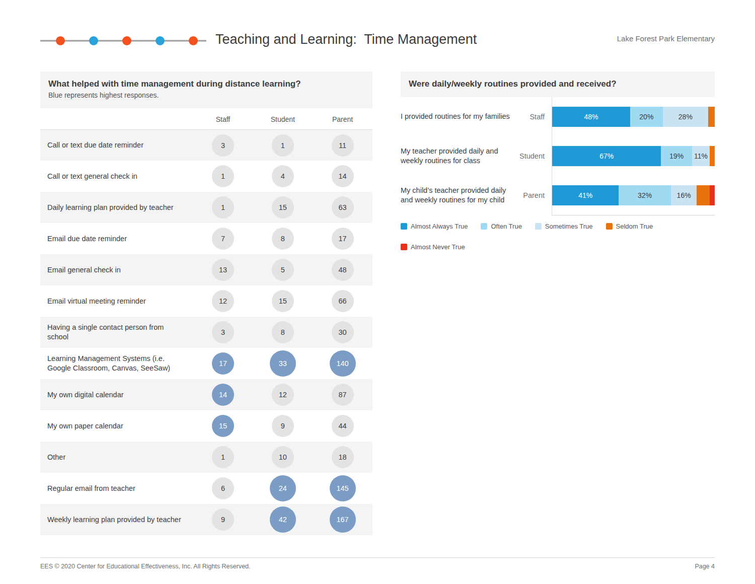Teaching and Learning: Time Management
Lake Forest Park Elementary
What helped with time management during distance learning? Blue represents highest responses.
| | Staff | Student | Parent |
| --- | --- | --- | --- |
| Call or text due date reminder | 3 | 1 | 11 |
| Call or text general check in | 1 | 4 | 14 |
| Daily learning plan provided by teacher | 1 | 15 | 63 |
| Email due date reminder | 7 | 8 | 17 |
| Email general check in | 13 | 5 | 48 |
| Email virtual meeting reminder | 12 | 15 | 66 |
| Having a single contact person from school | 3 | 8 | 30 |
| Learning Management Systems (i.e. Google Classroom, Canvas, SeeSaw) | 17 | 33 | 140 |
| My own digital calendar | 14 | 12 | 87 |
| My own paper calendar | 15 | 9 | 44 |
| Other | 1 | 10 | 18 |
| Regular email from teacher | 6 | 24 | 145 |
| Weekly learning plan provided by teacher | 9 | 42 | 167 |
Were daily/weekly routines provided and received?
I provided routines for my families
Staff
48%
20%
28%
My teacher provided daily and weekly routines for class
Student
67%
19%
11%
My child’s teacher provided daily and weekly routines for my child
Parent
41%
32%
16%
Almost Always True Often True Sometimes True Seldom True Almost Never True
EES © 2020 Center for Educational Effectiveness, Inc. All Rights Reserved.
Page 4